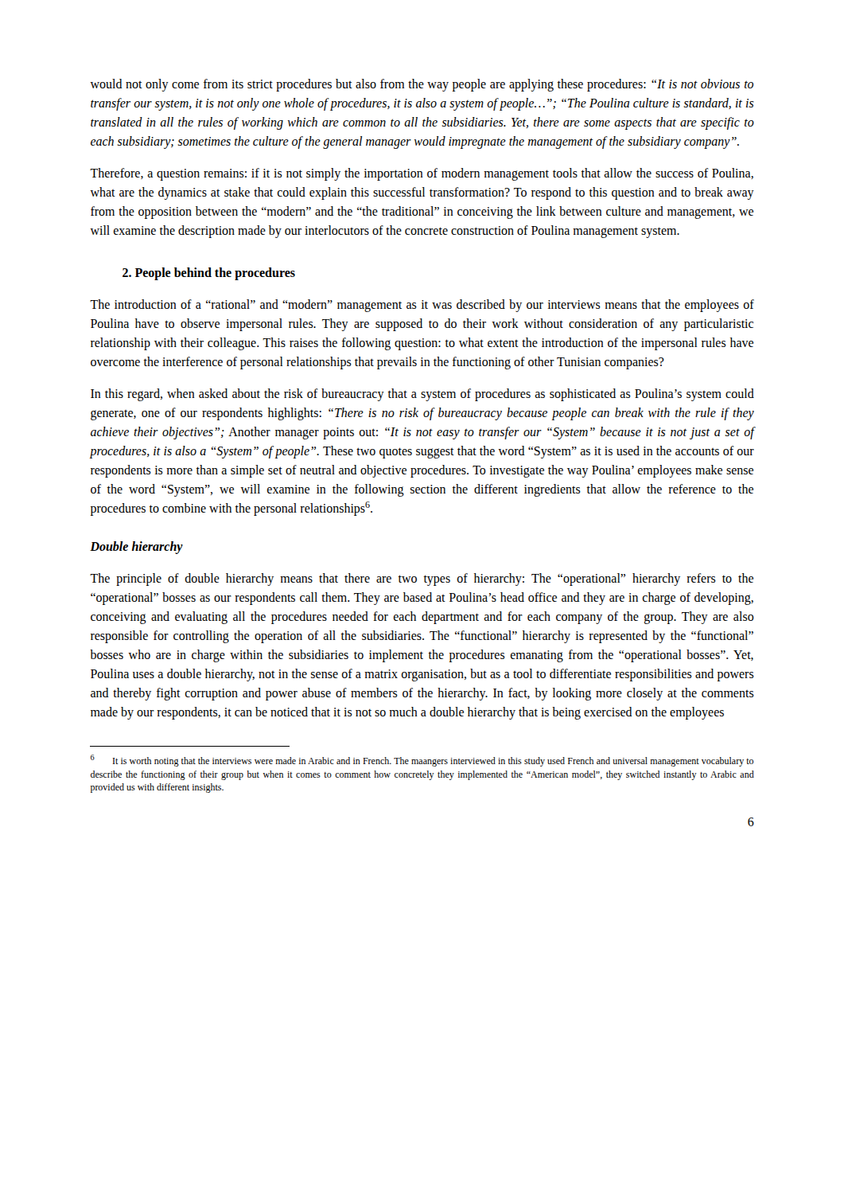would not only come from its strict procedures but also from the way people are applying these procedures: “It is not obvious to transfer our system, it is not only one whole of procedures, it is also a system of people…”; “The Poulina culture is standard, it is translated in all the rules of working which are common to all the subsidiaries. Yet, there are some aspects that are specific to each subsidiary; sometimes the culture of the general manager would impregnate the management of the subsidiary company”.
Therefore, a question remains: if it is not simply the importation of modern management tools that allow the success of Poulina, what are the dynamics at stake that could explain this successful transformation? To respond to this question and to break away from the opposition between the “modern” and the “the traditional” in conceiving the link between culture and management, we will examine the description made by our interlocutors of the concrete construction of Poulina management system.
2. People behind the procedures
The introduction of a “rational” and “modern” management as it was described by our interviews means that the employees of Poulina have to observe impersonal rules. They are supposed to do their work without consideration of any particularistic relationship with their colleague. This raises the following question: to what extent the introduction of the impersonal rules have overcome the interference of personal relationships that prevails in the functioning of other Tunisian companies?
In this regard, when asked about the risk of bureaucracy that a system of procedures as sophisticated as Poulina’s system could generate, one of our respondents highlights: “There is no risk of bureaucracy because people can break with the rule if they achieve their objectives”; Another manager points out: “It is not easy to transfer our “System” because it is not just a set of procedures, it is also a “System” of people”. These two quotes suggest that the word “System” as it is used in the accounts of our respondents is more than a simple set of neutral and objective procedures. To investigate the way Poulina’ employees make sense of the word “System”, we will examine in the following section the different ingredients that allow the reference to the procedures to combine with the personal relationships6.
Double hierarchy
The principle of double hierarchy means that there are two types of hierarchy: The “operational” hierarchy refers to the “operational” bosses as our respondents call them. They are based at Poulina’s head office and they are in charge of developing, conceiving and evaluating all the procedures needed for each department and for each company of the group. They are also responsible for controlling the operation of all the subsidiaries. The “functional” hierarchy is represented by the “functional” bosses who are in charge within the subsidiaries to implement the procedures emanating from the “operational bosses”. Yet, Poulina uses a double hierarchy, not in the sense of a matrix organisation, but as a tool to differentiate responsibilities and powers and thereby fight corruption and power abuse of members of the hierarchy. In fact, by looking more closely at the comments made by our respondents, it can be noticed that it is not so much a double hierarchy that is being exercised on the employees
6 It is worth noting that the interviews were made in Arabic and in French. The maangers interviewed in this study used French and universal management vocabulary to describe the functioning of their group but when it comes to comment how concretely they implemented the “American model”, they switched instantly to Arabic and provided us with different insights.
6